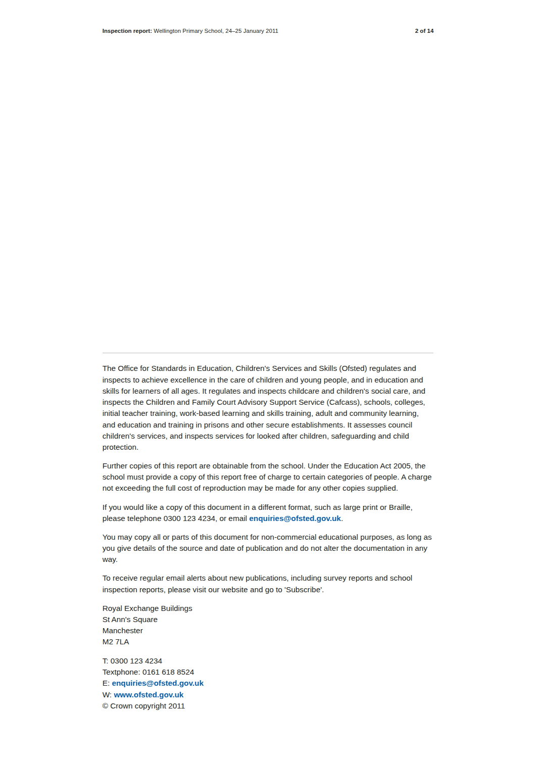Inspection report: Wellington Primary School, 24–25 January 2011
2 of 14
The Office for Standards in Education, Children's Services and Skills (Ofsted) regulates and inspects to achieve excellence in the care of children and young people, and in education and skills for learners of all ages. It regulates and inspects childcare and children's social care, and inspects the Children and Family Court Advisory Support Service (Cafcass), schools, colleges, initial teacher training, work-based learning and skills training, adult and community learning, and education and training in prisons and other secure establishments. It assesses council children's services, and inspects services for looked after children, safeguarding and child protection.
Further copies of this report are obtainable from the school. Under the Education Act 2005, the school must provide a copy of this report free of charge to certain categories of people. A charge not exceeding the full cost of reproduction may be made for any other copies supplied.
If you would like a copy of this document in a different format, such as large print or Braille, please telephone 0300 123 4234, or email enquiries@ofsted.gov.uk.
You may copy all or parts of this document for non-commercial educational purposes, as long as you give details of the source and date of publication and do not alter the documentation in any way.
To receive regular email alerts about new publications, including survey reports and school inspection reports, please visit our website and go to 'Subscribe'.
Royal Exchange Buildings
St Ann's Square
Manchester
M2 7LA
T: 0300 123 4234
Textphone: 0161 618 8524
E: enquiries@ofsted.gov.uk
W: www.ofsted.gov.uk
© Crown copyright 2011